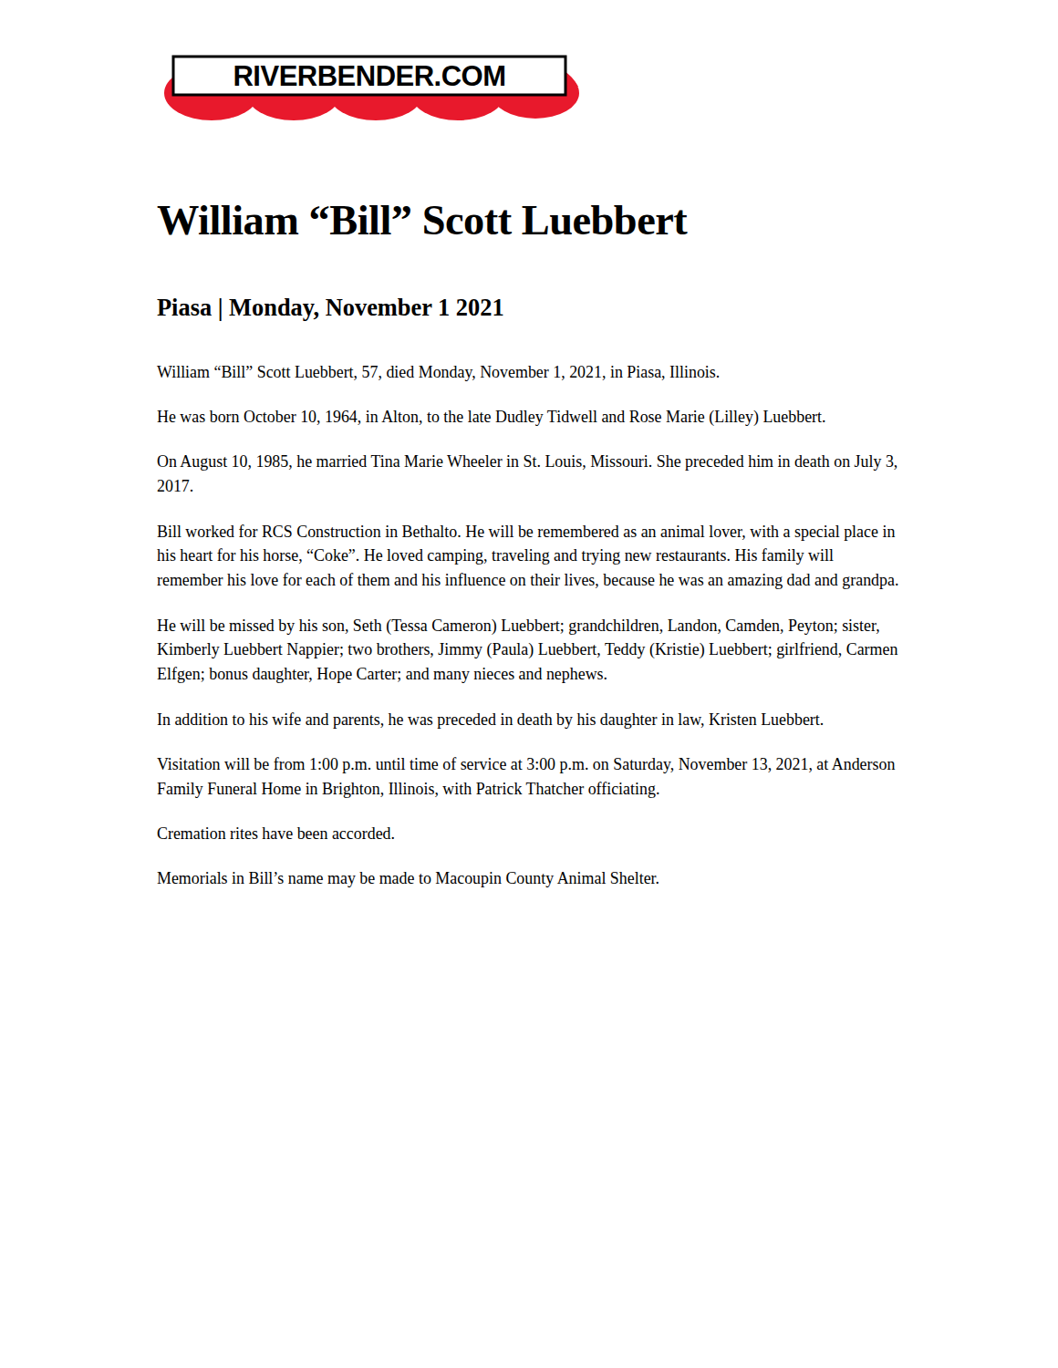RIVERBENDER.COM
William “Bill” Scott Luebbert
Piasa | Monday, November 1 2021
William “Bill” Scott Luebbert, 57, died Monday, November 1, 2021, in Piasa, Illinois.
He was born October 10, 1964, in Alton, to the late Dudley Tidwell and Rose Marie (Lilley) Luebbert.
On August 10, 1985, he married Tina Marie Wheeler in St. Louis, Missouri. She preceded him in death on July 3, 2017.
Bill worked for RCS Construction in Bethalto. He will be remembered as an animal lover, with a special place in his heart for his horse, “Coke”. He loved camping, traveling and trying new restaurants. His family will remember his love for each of them and his influence on their lives, because he was an amazing dad and grandpa.
He will be missed by his son, Seth (Tessa Cameron) Luebbert; grandchildren, Landon, Camden, Peyton; sister, Kimberly Luebbert Nappier; two brothers, Jimmy (Paula) Luebbert, Teddy (Kristie) Luebbert; girlfriend, Carmen Elfgen; bonus daughter, Hope Carter; and many nieces and nephews.
In addition to his wife and parents, he was preceded in death by his daughter in law, Kristen Luebbert.
Visitation will be from 1:00 p.m. until time of service at 3:00 p.m. on Saturday, November 13, 2021, at Anderson Family Funeral Home in Brighton, Illinois, with Patrick Thatcher officiating.
Cremation rites have been accorded.
Memorials in Bill’s name may be made to Macoupin County Animal Shelter.